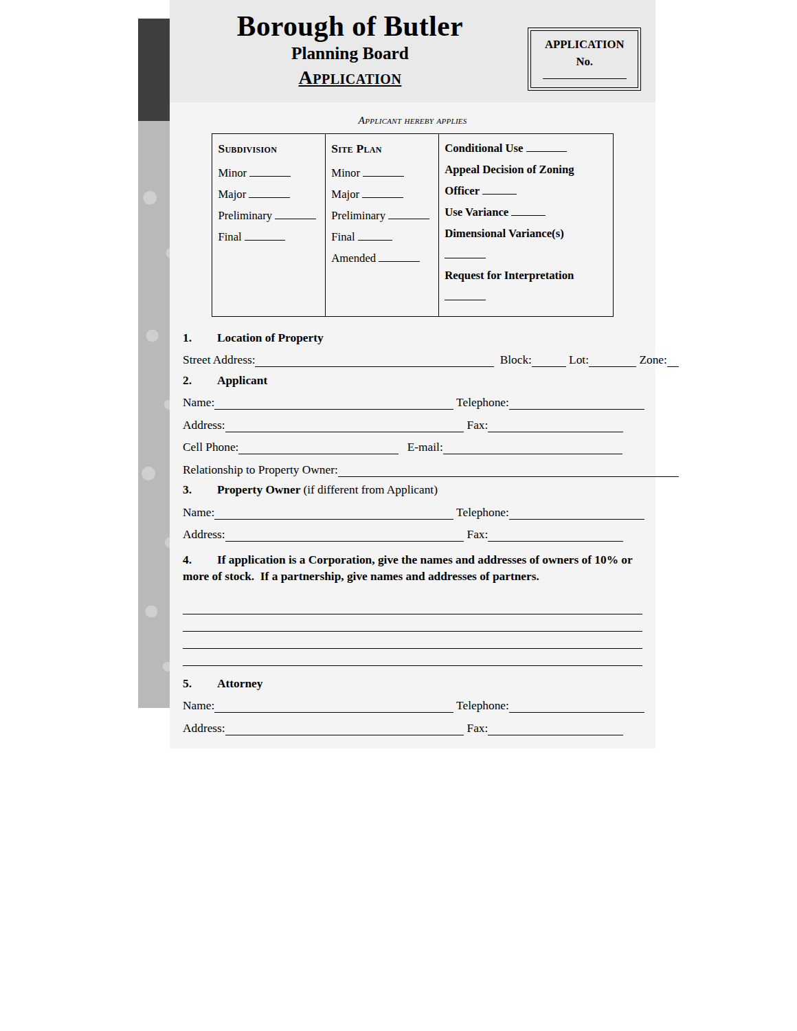Borough of Butler
Planning Board
Application
APPLICATION No.
Applicant hereby applies
| Subdivision Minor Major Preliminary Final | Site Plan Minor Major Preliminary Final Amended | Conditional Use Appeal Decision of Zoning Officer Use Variance Dimensional Variance(s) Request for Interpretation |
1. Location of Property
Street Address: Block: Lot: Zone:
2. Applicant
Name: Telephone:
Address: Fax:
Cell Phone: E-mail:
Relationship to Property Owner:
3. Property Owner (if different from Applicant)
Name: Telephone:
Address: Fax:
4. If application is a Corporation, give the names and addresses of owners of 10% or more of stock. If a partnership, give names and addresses of partners.
5. Attorney
Name: Telephone:
Address: Fax:
Page 1 of 5